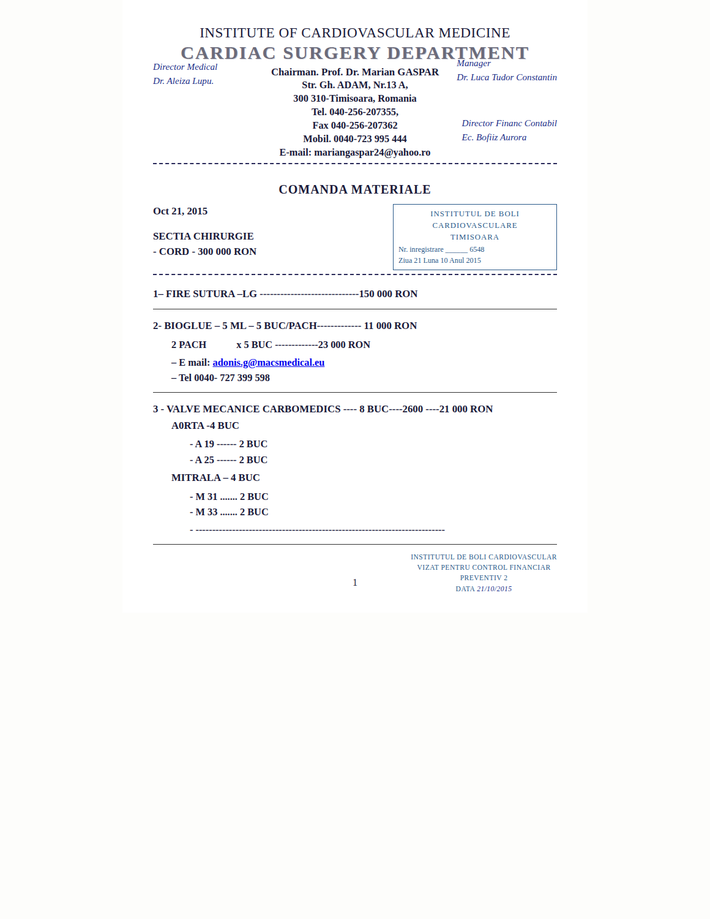Director Medical
Dr. Aleiza Lupu.
Manager
Dr. Luca Tudor Constantin
Director Financ Contabil
Ec. Bofiiz Aurora
INSTITUTE OF CARDIOVASCULAR MEDICINE
CARDIAC SURGERY DEPARTMENT
Chairman. Prof. Dr. Marian GASPAR
Str. Gh. ADAM, Nr.13 A,
300 310-Timisoara, Romania
Tel. 040-256-207355,
Fax 040-256-207362
Mobil. 0040-723 995 444
E-mail: mariangaspar24@yahoo.ro
COMANDA MATERIALE
Oct 21, 2015
INSTITUTUL DE BOLI
CARDIOVASCULARE
TIMISOARA
Nr. inregistrare ______ 6548
Ziua 21 Luna 10 Anul 2015
SECTIA CHIRURGIE
- CORD - 300 000 RON
1– FIRE SUTURA –LG -----------------------------150 000 RON
2- BIOGLUE – 5 ML – 5 BUC/PACH------------- 11 000 RON
2 PACH x 5 BUC -------------23 000 RON
– E mail: adonis.g@macsmedical.eu
– Tel 0040- 727 399 598
3 - VALVE MECANICE CARBOMEDICS ---- 8 BUC----2600 ----21 000 RON
A0RTA -4 BUC
- A 19 ------ 2 BUC
- A 25 ------ 2 BUC
MITRALA – 4 BUC
- M 31 ....... 2 BUC
- M 33 ....... 2 BUC
- ---------------------------------------------------------------------------
INSTITUTUL DE BOLI CARDIOVASCULAR
VIZAT PENTRU CONTROL FINANCIAR
PREVENTIV 2
DATA 21/10/2015
1